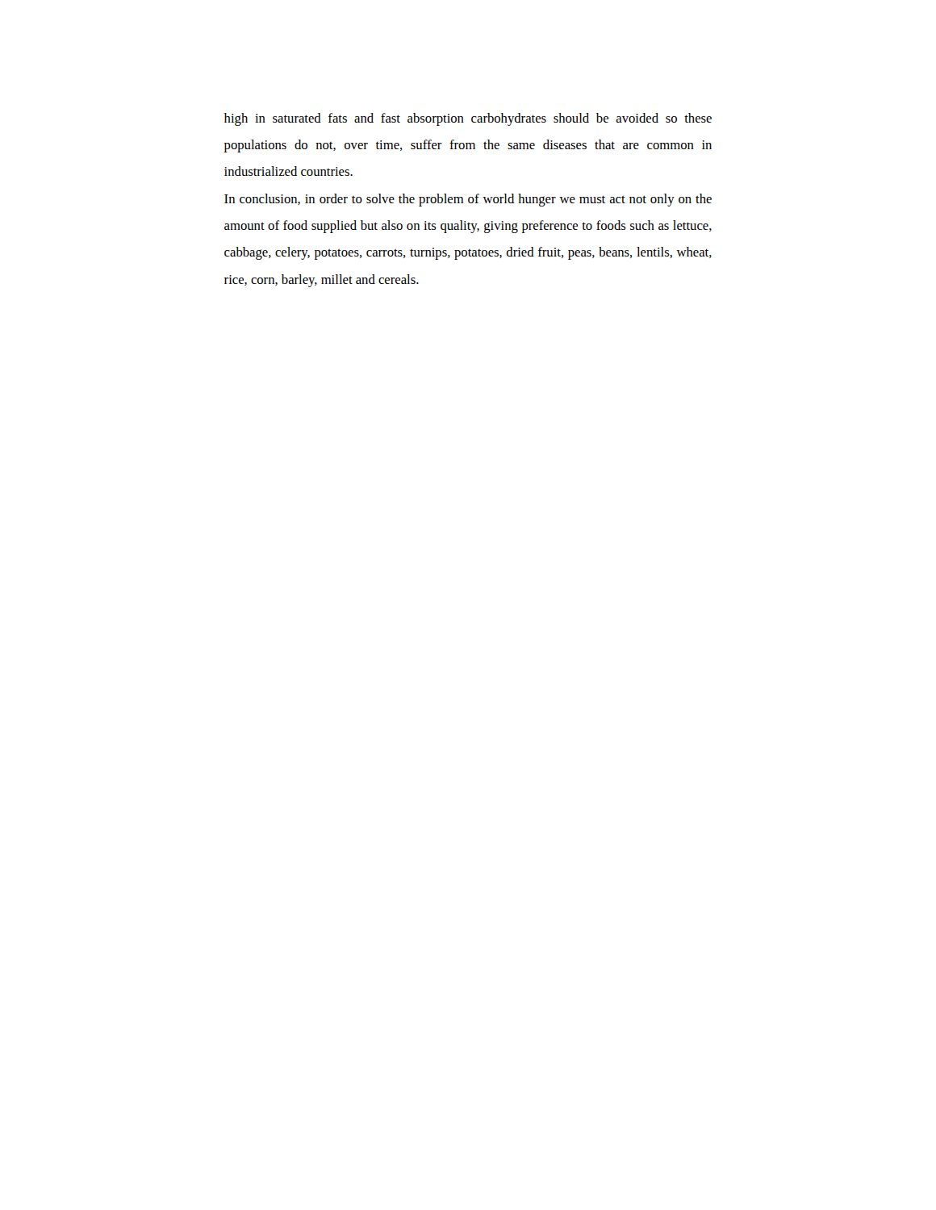high in saturated fats and fast absorption carbohydrates should be avoided so these populations do not, over time, suffer from the same diseases that are common in industrialized countries.
In conclusion, in order to solve the problem of world hunger we must act not only on the amount of food supplied but also on its quality, giving preference to foods such as lettuce, cabbage, celery, potatoes, carrots, turnips, potatoes, dried fruit, peas, beans, lentils, wheat, rice, corn, barley, millet and cereals.